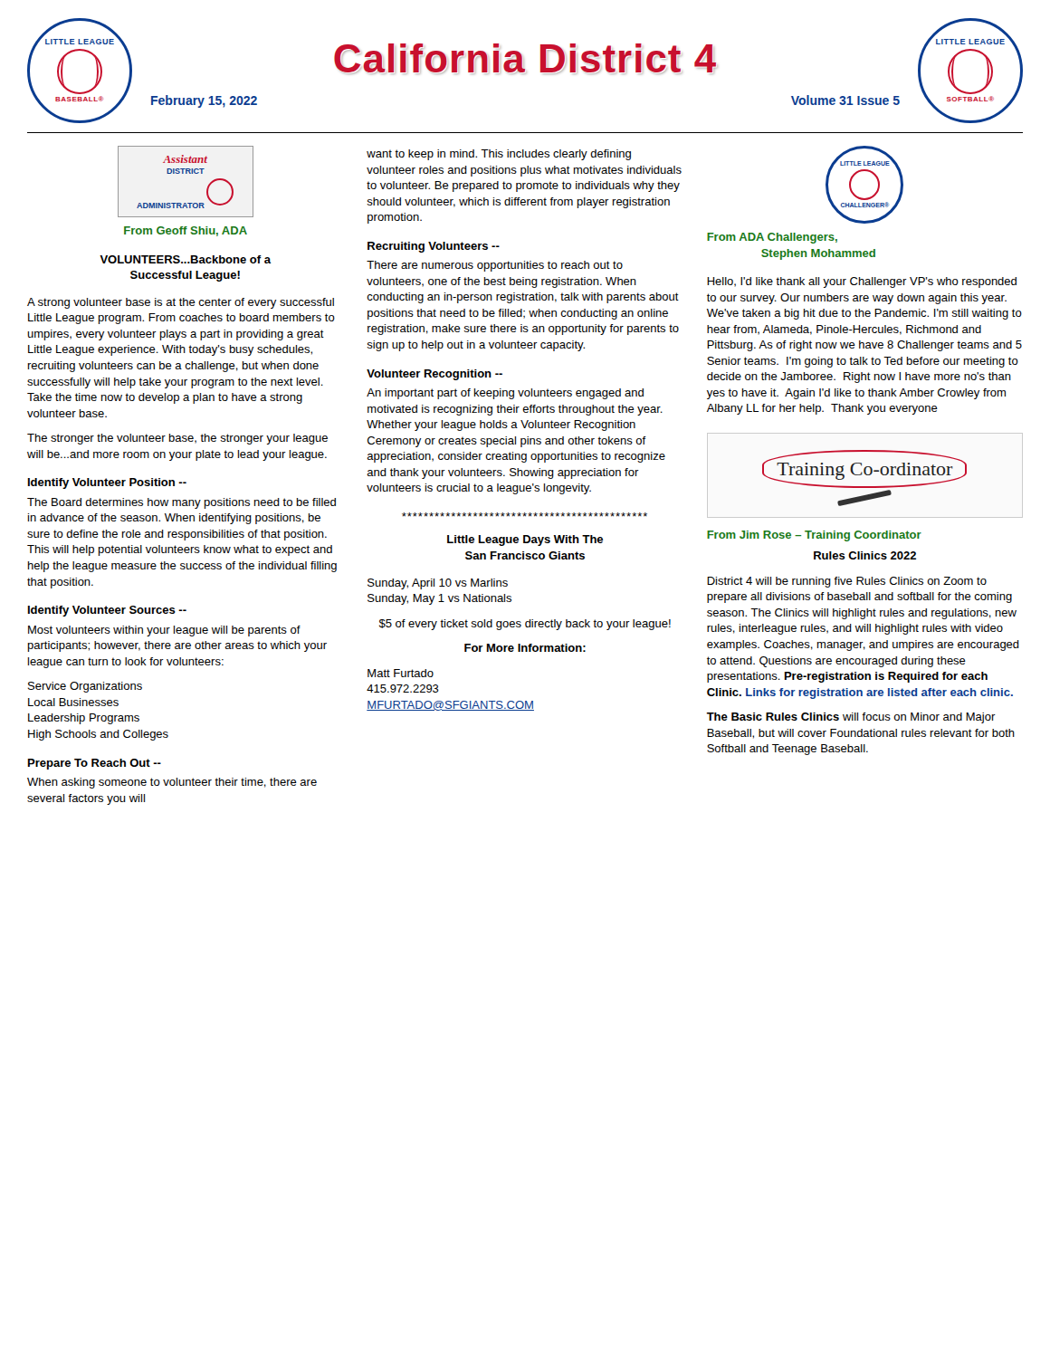LITTLE LEAGUE BASEBALL®
California District 4
February 15, 2022 Volume 31 Issue 5
LITTLE LEAGUE SOFTBALL®
Assistant DISTRICT
ADMINISTRATOR
From Geoff Shiu, ADA
VOLUNTEERS...Backbone of a
Successful League!
A strong volunteer base is at the center of every successful Little League program. From coaches to board members to umpires, every volunteer plays a part in providing a great Little League experience. With today's busy schedules, recruiting volunteers can be a challenge, but when done successfully will help take your program to the next level. Take the time now to develop a plan to have a strong volunteer base.
The stronger the volunteer base, the stronger your league will be...and more room on your plate to lead your league.
Identify Volunteer Position --
The Board determines how many positions need to be filled in advance of the season. When identifying positions, be sure to define the role and responsibilities of that position. This will help potential volunteers know what to expect and help the league measure the success of the individual filling that position.
Identify Volunteer Sources --
Most volunteers within your league will be parents of participants; however, there are other areas to which your league can turn to look for volunteers:
Service Organizations
Local Businesses
Leadership Programs
High Schools and Colleges
Prepare To Reach Out --
When asking someone to volunteer their time, there are several factors you will
want to keep in mind. This includes clearly defining volunteer roles and positions plus what motivates individuals to volunteer. Be prepared to promote to individuals why they should volunteer, which is different from player registration promotion.
Recruiting Volunteers --
There are numerous opportunities to reach out to volunteers, one of the best being registration. When conducting an in-person registration, talk with parents about positions that need to be filled; when conducting an online registration, make sure there is an opportunity for parents to sign up to help out in a volunteer capacity.
Volunteer Recognition --
An important part of keeping volunteers engaged and motivated is recognizing their efforts throughout the year. Whether your league holds a Volunteer Recognition Ceremony or creates special pins and other tokens of appreciation, consider creating opportunities to recognize and thank your volunteers. Showing appreciation for volunteers is crucial to a league's longevity.
*********************************************
Little League Days With The
San Francisco Giants
Sunday, April 10 vs Marlins
Sunday, May 1 vs Nationals
$5 of every ticket sold goes directly back to your league!
For More Information:
Matt Furtado
415.972.2293
MFURTADO@SFGIANTS.COM
LITTLE LEAGUE CHALLENGER®
From ADA Challengers,
Stephen Mohammed
Hello, I'd like thank all your Challenger VP's who responded to our survey. Our numbers are way down again this year. We've taken a big hit due to the Pandemic. I'm still waiting to hear from, Alameda, Pinole-Hercules, Richmond and Pittsburg. As of right now we have 8 Challenger teams and 5 Senior teams. I'm going to talk to Ted before our meeting to decide on the Jamboree. Right now I have more no's than yes to have it. Again I'd like to thank Amber Crowley from Albany LL for her help. Thank you everyone
Training Co-ordinator
From Jim Rose – Training Coordinator
Rules Clinics 2022
District 4 will be running five Rules Clinics on Zoom to prepare all divisions of baseball and softball for the coming season. The Clinics will highlight rules and regulations, new rules, interleague rules, and will highlight rules with video examples. Coaches, manager, and umpires are encouraged to attend. Questions are encouraged during these presentations. Pre-registration is Required for each Clinic. Links for registration are listed after each clinic.
The Basic Rules Clinics will focus on Minor and Major Baseball, but will cover Foundational rules relevant for both Softball and Teenage Baseball.